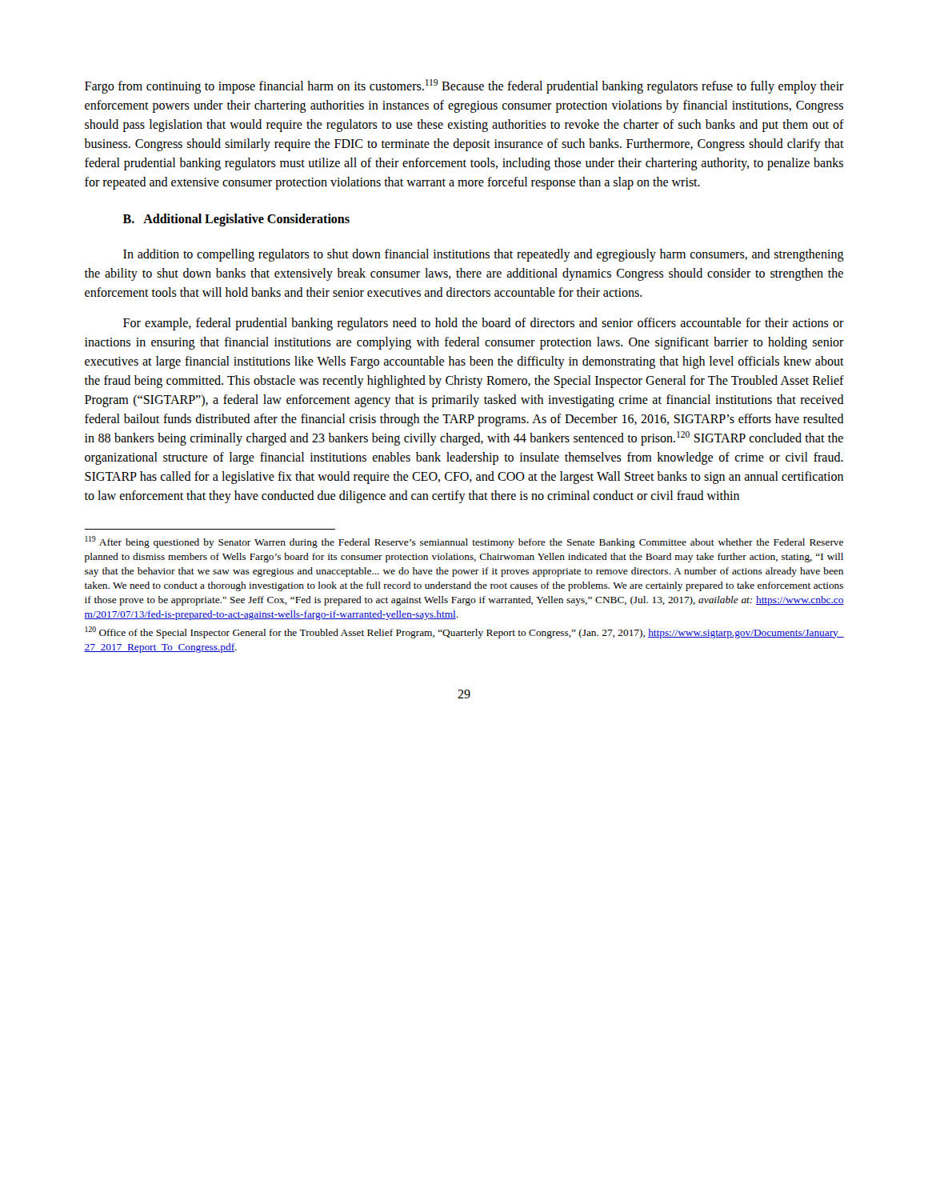Fargo from continuing to impose financial harm on its customers.119 Because the federal prudential banking regulators refuse to fully employ their enforcement powers under their chartering authorities in instances of egregious consumer protection violations by financial institutions, Congress should pass legislation that would require the regulators to use these existing authorities to revoke the charter of such banks and put them out of business. Congress should similarly require the FDIC to terminate the deposit insurance of such banks. Furthermore, Congress should clarify that federal prudential banking regulators must utilize all of their enforcement tools, including those under their chartering authority, to penalize banks for repeated and extensive consumer protection violations that warrant a more forceful response than a slap on the wrist.
B. Additional Legislative Considerations
In addition to compelling regulators to shut down financial institutions that repeatedly and egregiously harm consumers, and strengthening the ability to shut down banks that extensively break consumer laws, there are additional dynamics Congress should consider to strengthen the enforcement tools that will hold banks and their senior executives and directors accountable for their actions.
For example, federal prudential banking regulators need to hold the board of directors and senior officers accountable for their actions or inactions in ensuring that financial institutions are complying with federal consumer protection laws. One significant barrier to holding senior executives at large financial institutions like Wells Fargo accountable has been the difficulty in demonstrating that high level officials knew about the fraud being committed. This obstacle was recently highlighted by Christy Romero, the Special Inspector General for The Troubled Asset Relief Program (“SIGTARP”), a federal law enforcement agency that is primarily tasked with investigating crime at financial institutions that received federal bailout funds distributed after the financial crisis through the TARP programs. As of December 16, 2016, SIGTARP’s efforts have resulted in 88 bankers being criminally charged and 23 bankers being civilly charged, with 44 bankers sentenced to prison.120 SIGTARP concluded that the organizational structure of large financial institutions enables bank leadership to insulate themselves from knowledge of crime or civil fraud. SIGTARP has called for a legislative fix that would require the CEO, CFO, and COO at the largest Wall Street banks to sign an annual certification to law enforcement that they have conducted due diligence and can certify that there is no criminal conduct or civil fraud within
119 After being questioned by Senator Warren during the Federal Reserve’s semiannual testimony before the Senate Banking Committee about whether the Federal Reserve planned to dismiss members of Wells Fargo’s board for its consumer protection violations, Chairwoman Yellen indicated that the Board may take further action, stating, “I will say that the behavior that we saw was egregious and unacceptable... we do have the power if it proves appropriate to remove directors. A number of actions already have been taken. We need to conduct a thorough investigation to look at the full record to understand the root causes of the problems. We are certainly prepared to take enforcement actions if those prove to be appropriate." See Jeff Cox, “Fed is prepared to act against Wells Fargo if warranted, Yellen says,” CNBC, (Jul. 13, 2017), available at: https://www.cnbc.com/2017/07/13/fed-is-prepared-to-act-against-wells-fargo-if-warranted-yellen-says.html.
120 Office of the Special Inspector General for the Troubled Asset Relief Program, “Quarterly Report to Congress,” (Jan. 27, 2017), https://www.sigtarp.gov/Documents/January_27_2017_Report_To_Congress.pdf.
29